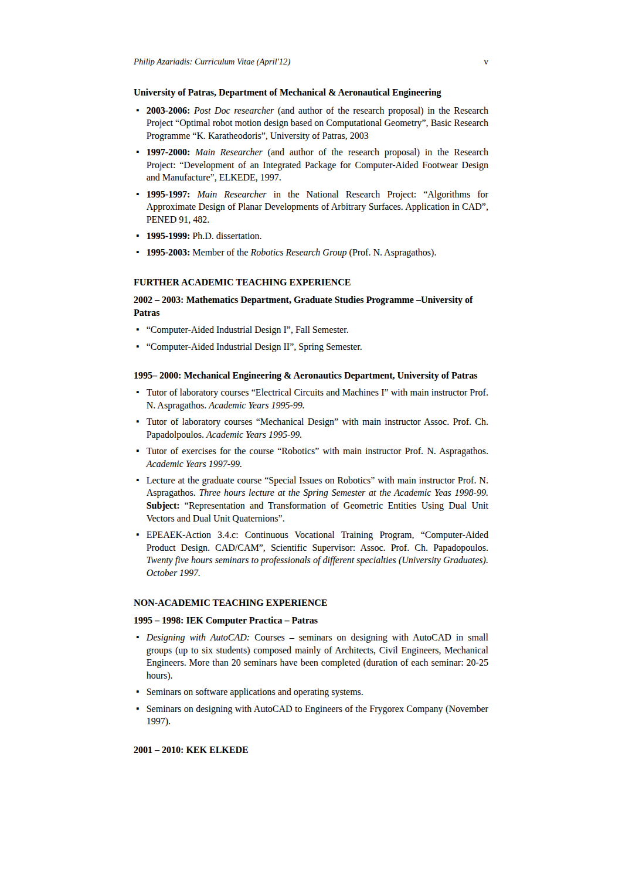Philip Azariadis: Curriculum Vitae (April'12) v
University of Patras, Department of Mechanical & Aeronautical Engineering
2003-2006: Post Doc researcher (and author of the research proposal) in the Research Project “Optimal robot motion design based on Computational Geometry”, Basic Research Programme “K. Karatheodoris”, University of Patras, 2003
1997-2000: Main Researcher (and author of the research proposal) in the Research Project: “Development of an Integrated Package for Computer-Aided Footwear Design and Manufacture”, ELKEDE, 1997.
1995-1997: Main Researcher in the National Research Project: “Algorithms for Approximate Design of Planar Developments of Arbitrary Surfaces. Application in CAD”, PENED 91, 482.
1995-1999: Ph.D. dissertation.
1995-2003: Member of the Robotics Research Group (Prof. N. Aspragathos).
FURTHER ACADEMIC TEACHING EXPERIENCE
2002 – 2003: Mathematics Department, Graduate Studies Programme –University of Patras
“Computer-Aided Industrial Design I”, Fall Semester.
“Computer-Aided Industrial Design II”, Spring Semester.
1995– 2000: Mechanical Engineering & Aeronautics Department, University of Patras
Tutor of laboratory courses “Electrical Circuits and Machines I” with main instructor Prof. N. Aspragathos. Academic Years 1995-99.
Tutor of laboratory courses “Mechanical Design” with main instructor Assoc. Prof. Ch. Papadolpoulos. Academic Years 1995-99.
Tutor of exercises for the course “Robotics” with main instructor Prof. N. Aspragathos. Academic Years 1997-99.
Lecture at the graduate course “Special Issues on Robotics” with main instructor Prof. N. Aspragathos. Three hours lecture at the Spring Semester at the Academic Yeas 1998-99. Subject: “Representation and Transformation of Geometric Entities Using Dual Unit Vectors and Dual Unit Quaternions”.
EPEAEK-Action 3.4.c: Continuous Vocational Training Program, “Computer-Aided Product Design. CAD/CAM”, Scientific Supervisor: Assoc. Prof. Ch. Papadopoulos. Twenty five hours seminars to professionals of different specialties (University Graduates). October 1997.
NON-ACADEMIC TEACHING EXPERIENCE
1995 – 1998: IEK Computer Practica – Patras
Designing with AutoCAD: Courses – seminars on designing with AutoCAD in small groups (up to six students) composed mainly of Architects, Civil Engineers, Mechanical Engineers. More than 20 seminars have been completed (duration of each seminar: 20-25 hours).
Seminars on software applications and operating systems.
Seminars on designing with AutoCAD to Engineers of the Frygorex Company (November 1997).
2001 – 2010: KEK ELKEDE